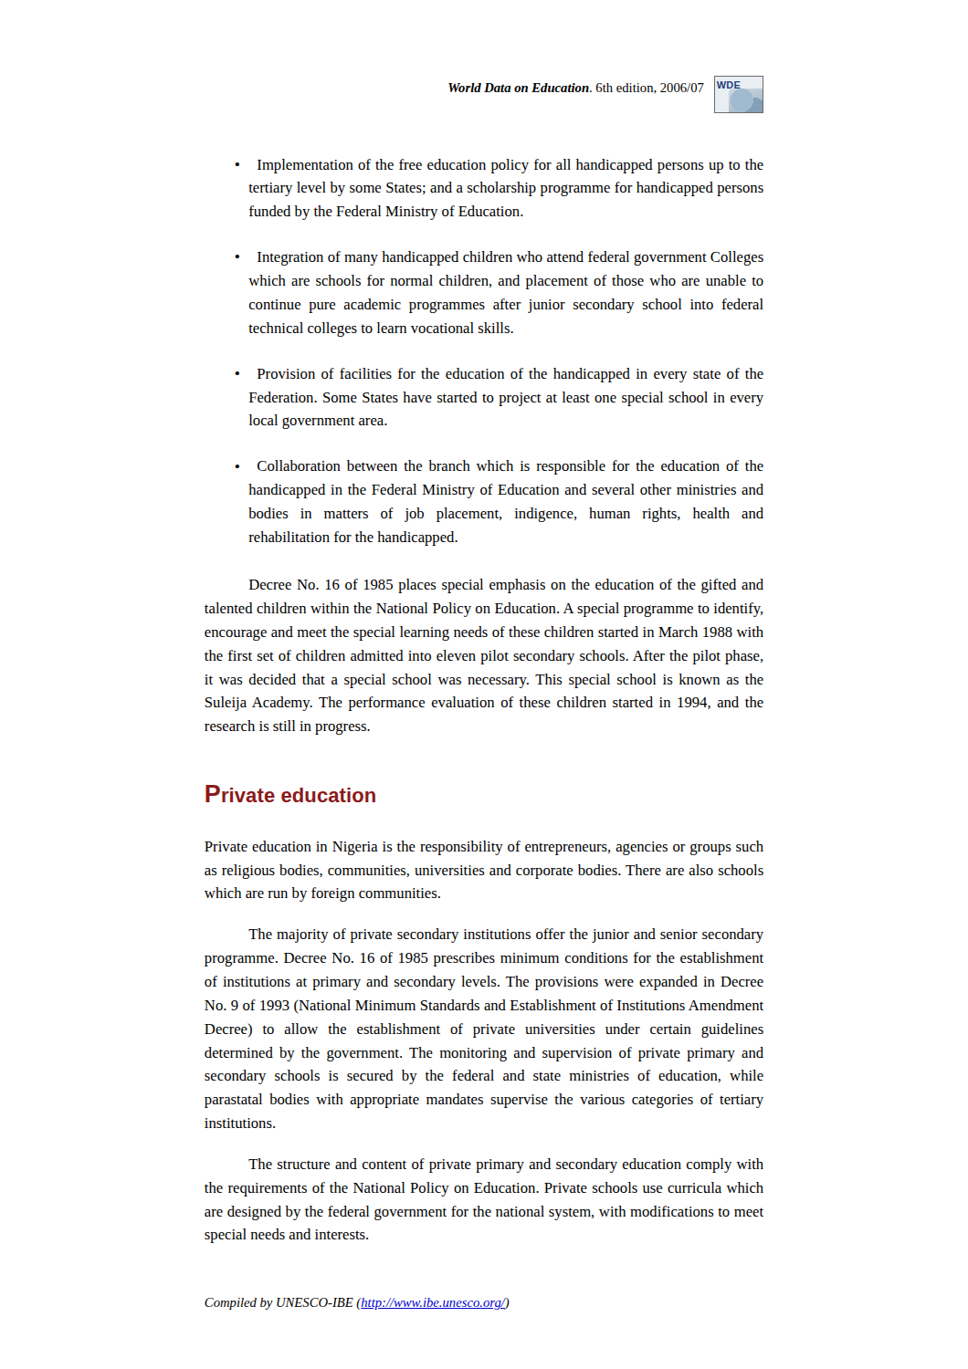World Data on Education. 6th edition, 2006/07
WDE
Implementation of the free education policy for all handicapped persons up to the tertiary level by some States; and a scholarship programme for handicapped persons funded by the Federal Ministry of Education.
Integration of many handicapped children who attend federal government Colleges which are schools for normal children, and placement of those who are unable to continue pure academic programmes after junior secondary school into federal technical colleges to learn vocational skills.
Provision of facilities for the education of the handicapped in every state of the Federation. Some States have started to project at least one special school in every local government area.
Collaboration between the branch which is responsible for the education of the handicapped in the Federal Ministry of Education and several other ministries and bodies in matters of job placement, indigence, human rights, health and rehabilitation for the handicapped.
Decree No. 16 of 1985 places special emphasis on the education of the gifted and talented children within the National Policy on Education. A special programme to identify, encourage and meet the special learning needs of these children started in March 1988 with the first set of children admitted into eleven pilot secondary schools. After the pilot phase, it was decided that a special school was necessary. This special school is known as the Suleija Academy. The performance evaluation of these children started in 1994, and the research is still in progress.
Private education
Private education in Nigeria is the responsibility of entrepreneurs, agencies or groups such as religious bodies, communities, universities and corporate bodies. There are also schools which are run by foreign communities.
The majority of private secondary institutions offer the junior and senior secondary programme. Decree No. 16 of 1985 prescribes minimum conditions for the establishment of institutions at primary and secondary levels. The provisions were expanded in Decree No. 9 of 1993 (National Minimum Standards and Establishment of Institutions Amendment Decree) to allow the establishment of private universities under certain guidelines determined by the government. The monitoring and supervision of private primary and secondary schools is secured by the federal and state ministries of education, while parastatal bodies with appropriate mandates supervise the various categories of tertiary institutions.
The structure and content of private primary and secondary education comply with the requirements of the National Policy on Education. Private schools use curricula which are designed by the federal government for the national system, with modifications to meet special needs and interests.
Compiled by UNESCO-IBE (http://www.ibe.unesco.org/)